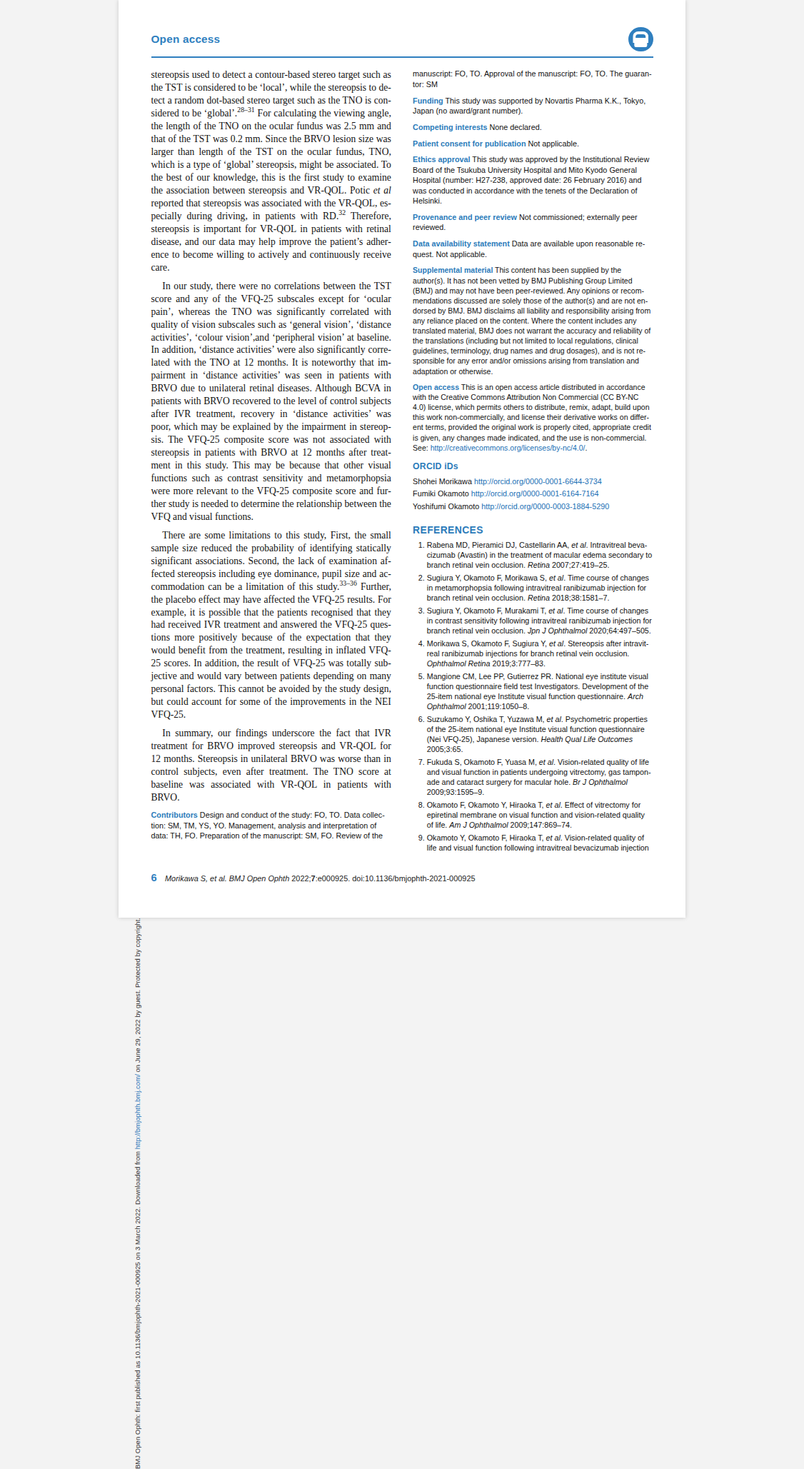BMJ Open Ophth: first published as 10.1136/bmjophth-2021-000925 on 3 March 2022. Downloaded from http://bmjophth.bmj.com/ on June 29, 2022 by guest. Protected by copyright.
Open access
stereopsis used to detect a contour-based stereo target such as the TST is considered to be ‘local’, while the stereopsis to detect a random dot-based stereo target such as the TNO is considered to be ‘global’.28–31 For calculating the viewing angle, the length of the TNO on the ocular fundus was 2.5 mm and that of the TST was 0.2 mm. Since the BRVO lesion size was larger than length of the TST on the ocular fundus, TNO, which is a type of ‘global’ stereopsis, might be associated. To the best of our knowledge, this is the first study to examine the association between stereopsis and VR-QOL. Potic et al reported that stereopsis was associated with the VR-QOL, especially during driving, in patients with RD.32 Therefore, stereopsis is important for VR-QOL in patients with retinal disease, and our data may help improve the patient’s adherence to become willing to actively and continuously receive care.
In our study, there were no correlations between the TST score and any of the VFQ-25 subscales except for ‘ocular pain’, whereas the TNO was significantly correlated with quality of vision subscales such as ‘general vision’, ‘distance activities’, ‘colour vision’,and ‘peripheral vision’ at baseline. In addition, ‘distance activities’ were also significantly correlated with the TNO at 12 months. It is noteworthy that impairment in ‘distance activities’ was seen in patients with BRVO due to unilateral retinal diseases. Although BCVA in patients with BRVO recovered to the level of control subjects after IVR treatment, recovery in ‘distance activities’ was poor, which may be explained by the impairment in stereopsis. The VFQ-25 composite score was not associated with stereopsis in patients with BRVO at 12 months after treatment in this study. This may be because that other visual functions such as contrast sensitivity and metamorphopsia were more relevant to the VFQ-25 composite score and further study is needed to determine the relationship between the VFQ and visual functions.
There are some limitations to this study, First, the small sample size reduced the probability of identifying statically significant associations. Second, the lack of examination affected stereopsis including eye dominance, pupil size and accommodation can be a limitation of this study.33–36 Further, the placebo effect may have affected the VFQ-25 results. For example, it is possible that the patients recognised that they had received IVR treatment and answered the VFQ-25 questions more positively because of the expectation that they would benefit from the treatment, resulting in inflated VFQ-25 scores. In addition, the result of VFQ-25 was totally subjective and would vary between patients depending on many personal factors. This cannot be avoided by the study design, but could account for some of the improvements in the NEI VFQ-25.
In summary, our findings underscore the fact that IVR treatment for BRVO improved stereopsis and VR-QOL for 12 months. Stereopsis in unilateral BRVO was worse than in control subjects, even after treatment. The TNO score at baseline was associated with VR-QOL in patients with BRVO.
Contributors Design and conduct of the study: FO, TO. Data collection: SM, TM, YS, YO. Management, analysis and interpretation of data: TH, FO. Preparation of the manuscript: SM, FO. Review of the manuscript: FO, TO. Approval of the manuscript: FO, TO. The guarantor: SM
Funding This study was supported by Novartis Pharma K.K., Tokyo, Japan (no award/grant number).
Competing interests None declared.
Patient consent for publication Not applicable.
Ethics approval This study was approved by the Institutional Review Board of the Tsukuba University Hospital and Mito Kyodo General Hospital (number: H27-238, approved date: 26 February 2016) and was conducted in accordance with the tenets of the Declaration of Helsinki.
Provenance and peer review Not commissioned; externally peer reviewed.
Data availability statement Data are available upon reasonable request. Not applicable.
Supplemental material This content has been supplied by the author(s). It has not been vetted by BMJ Publishing Group Limited (BMJ) and may not have been peer-reviewed. Any opinions or recommendations discussed are solely those of the author(s) and are not endorsed by BMJ. BMJ disclaims all liability and responsibility arising from any reliance placed on the content. Where the content includes any translated material, BMJ does not warrant the accuracy and reliability of the translations (including but not limited to local regulations, clinical guidelines, terminology, drug names and drug dosages), and is not responsible for any error and/or omissions arising from translation and adaptation or otherwise.
Open access This is an open access article distributed in accordance with the Creative Commons Attribution Non Commercial (CC BY-NC 4.0) license, which permits others to distribute, remix, adapt, build upon this work non-commercially, and license their derivative works on different terms, provided the original work is properly cited, appropriate credit is given, any changes made indicated, and the use is non-commercial. See: http://creativecommons.org/licenses/by-nc/4.0/.
ORCID iDs
Shohei Morikawa http://orcid.org/0000-0001-6644-3734
Fumiki Okamoto http://orcid.org/0000-0001-6164-7164
Yoshifumi Okamoto http://orcid.org/0000-0003-1884-5290
REFERENCES
Rabena MD, Pieramici DJ, Castellarin AA, et al. Intravitreal bevacizumab (Avastin) in the treatment of macular edema secondary to branch retinal vein occlusion. Retina 2007;27:419–25.
Sugiura Y, Okamoto F, Morikawa S, et al. Time course of changes in metamorphopsia following intravitreal ranibizumab injection for branch retinal vein occlusion. Retina 2018;38:1581–7.
Sugiura Y, Okamoto F, Murakami T, et al. Time course of changes in contrast sensitivity following intravitreal ranibizumab injection for branch retinal vein occlusion. Jpn J Ophthalmol 2020;64:497–505.
Morikawa S, Okamoto F, Sugiura Y, et al. Stereopsis after intravitreal ranibizumab injections for branch retinal vein occlusion. Ophthalmol Retina 2019;3:777–83.
Mangione CM, Lee PP, Gutierrez PR. National eye institute visual function questionnaire field test Investigators. Development of the 25-item national eye Institute visual function questionnaire. Arch Ophthalmol 2001;119:1050–8.
Suzukamo Y, Oshika T, Yuzawa M, et al. Psychometric properties of the 25-item national eye Institute visual function questionnaire (Nei VFQ-25), Japanese version. Health Qual Life Outcomes 2005;3:65.
Fukuda S, Okamoto F, Yuasa M, et al. Vision-related quality of life and visual function in patients undergoing vitrectomy, gas tamponade and cataract surgery for macular hole. Br J Ophthalmol 2009;93:1595–9.
Okamoto F, Okamoto Y, Hiraoka T, et al. Effect of vitrectomy for epiretinal membrane on visual function and vision-related quality of life. Am J Ophthalmol 2009;147:869–74.
Okamoto Y, Okamoto F, Hiraoka T, et al. Vision-related quality of life and visual function following intravitreal bevacizumab injection
6
Morikawa S, et al. BMJ Open Ophth 2022;7:e000925. doi:10.1136/bmjophth-2021-000925